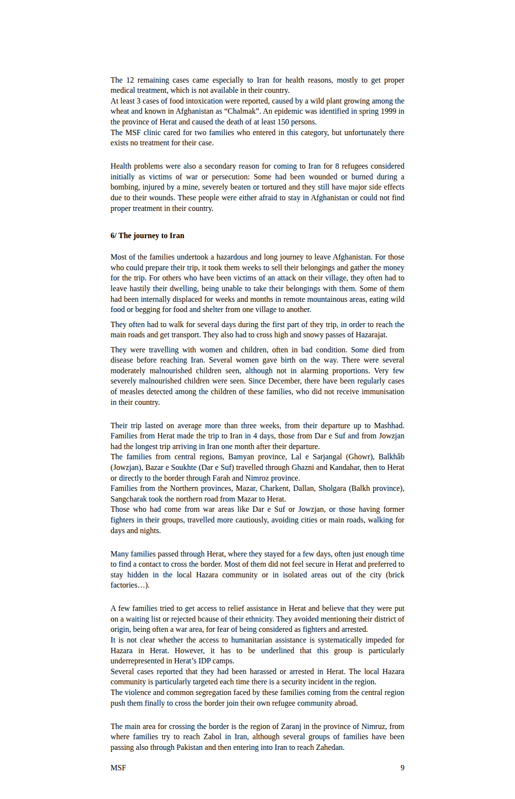The 12 remaining cases came especially to Iran for health reasons, mostly to get proper medical treatment, which is not available in their country.
At least 3 cases of food intoxication were reported, caused by a wild plant growing among the wheat and known in Afghanistan as “Chalmak”. An epidemic was identified in spring 1999 in the province of Herat and caused the death of at least 150 persons.
The MSF clinic cared for two families who entered in this category, but unfortunately there exists no treatment for their case.
Health problems were also a secondary reason for coming to Iran for 8 refugees considered initially as victims of war or persecution: Some had been wounded or burned during a bombing, injured by a mine, severely beaten or tortured and they still have major side effects due to their wounds. These people were either afraid to stay in Afghanistan or could not find proper treatment in their country.
6/ The journey to Iran
Most of the families undertook a hazardous and long journey to leave Afghanistan. For those who could prepare their trip, it took them weeks to sell their belongings and gather the money for the trip. For others who have been victims of an attack on their village, they often had to leave hastily their dwelling, being unable to take their belongings with them. Some of them had been internally displaced for weeks and months in remote mountainous areas, eating wild food or begging for food and shelter from one village to another.
They often had to walk for several days during the first part of they trip, in order to reach the main roads and get transport. They also had to cross high and snowy passes of Hazarajat.
They were travelling with women and children, often in bad condition. Some died from disease before reaching Iran. Several women gave birth on the way. There were several moderately malnourished children seen, although not in alarming proportions. Very few severely malnourished children were seen. Since December, there have been regularly cases of measles detected among the children of these families, who did not receive immunisation in their country.
Their trip lasted on average more than three weeks, from their departure up to Mashhad. Families from Herat made the trip to Iran in 4 days, those from Dar e Suf and from Jowzjan had the longest trip arriving in Iran one month after their departure.
The families from central regions, Bamyan province, Lal e Sarjangal (Ghowr), Balkhâb (Jowzjan), Bazar e Soukhte (Dar e Suf) travelled through Ghazni and Kandahar, then to Herat or directly to the border through Farah and Nimroz province.
Families from the Northern provinces, Mazar, Charkent, Dallan, Sholgara (Balkh province), Sangcharak took the northern road from Mazar to Herat.
Those who had come from war areas like Dar e Suf or Jowzjan, or those having former fighters in their groups, travelled more cautiously, avoiding cities or main roads, walking for days and nights.
Many families passed through Herat, where they stayed for a few days, often just enough time to find a contact to cross the border. Most of them did not feel secure in Herat and preferred to stay hidden in the local Hazara community or in isolated areas out of the city (brick factories…).
A few families tried to get access to relief assistance in Herat and believe that they were put on a waiting list or rejected bcause of their ethnicity. They avoided mentioning their district of origin, being often a war area, for fear of being considered as fighters and arrested.
It is not clear whether the access to humanitarian assistance is systematically impeded for Hazara in Herat. However, it has to be underlined that this group is particularly underrepresented in Herat’s IDP camps.
Several cases reported that they had been harassed or arrested in Herat. The local Hazara community is particularly targeted each time there is a security incident in the region.
The violence and common segregation faced by these families coming from the central region push them finally to cross the border join their own refugee community abroad.
The main area for crossing the border is the region of Zaranj in the province of Nimruz, from where families try to reach Zabol in Iran, although several groups of families have been passing also through Pakistan and then entering into Iran to reach Zahedan.
MSF 9